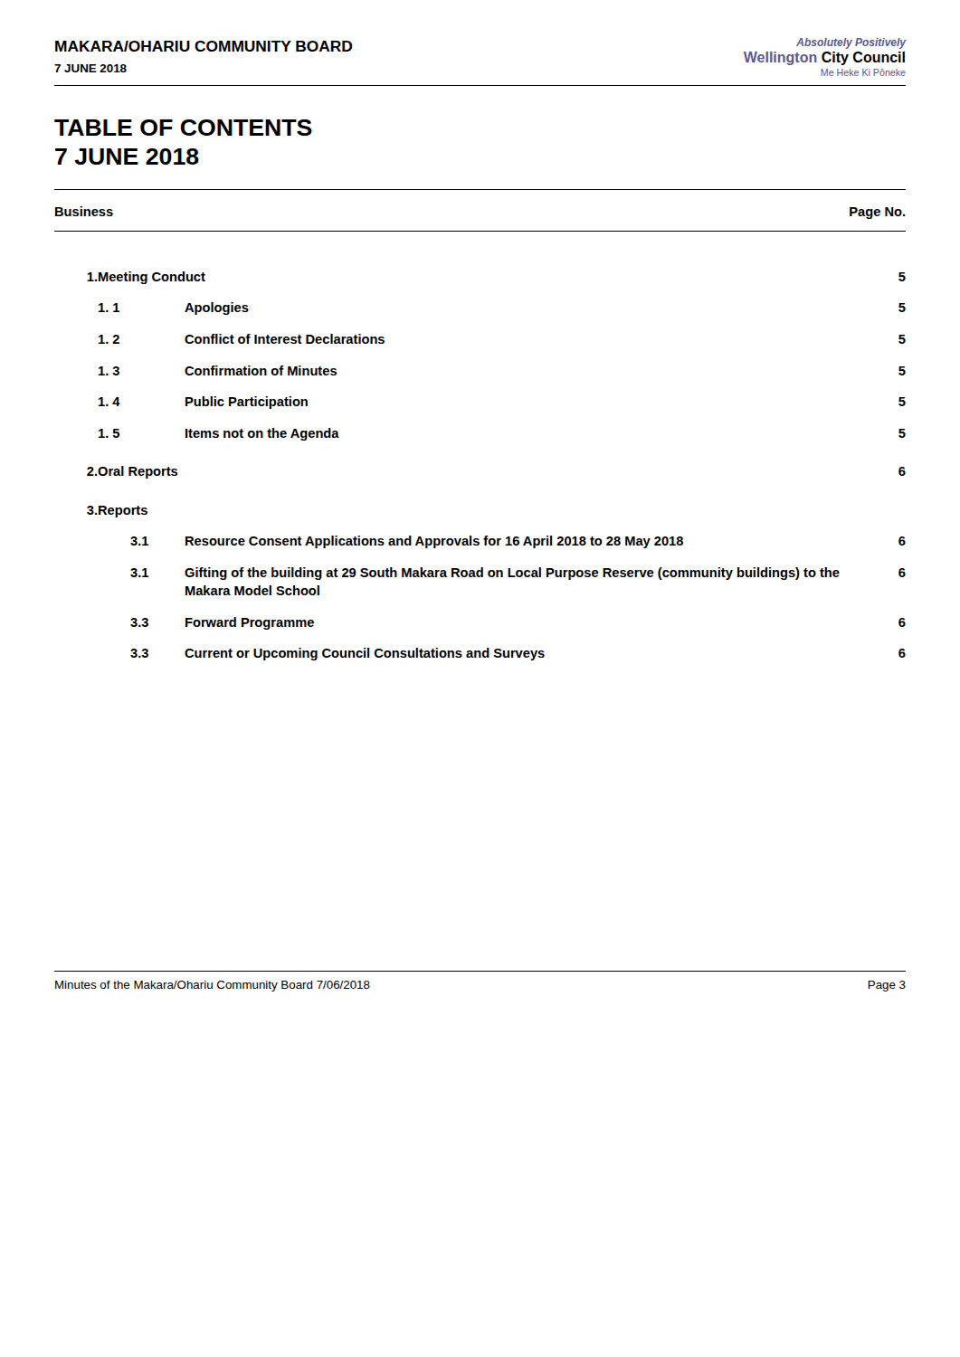MAKARA/OHARIU COMMUNITY BOARD
7 JUNE 2018
Absolutely Positively
Wellington City Council
Me Heke Ki Pōneke
TABLE OF CONTENTS
7 JUNE 2018
Business Page No.
| 1. | Meeting Conduct | 5 |
| | 1. 1 | Apologies | 5 |
| | 1. 2 | Conflict of Interest Declarations | 5 |
| | 1. 3 | Confirmation of Minutes | 5 |
| | 1. 4 | Public Participation | 5 |
| | 1. 5 | Items not on the Agenda | 5 |
| 2. | Oral Reports | 6 |
| 3. | Reports | |
| | 3.1 | Resource Consent Applications and Approvals for 16 April 2018 to 28 May 2018 | 6 |
| | 3.1 | Gifting of the building at 29 South Makara Road on Local Purpose Reserve (community buildings) to the Makara Model School | 6 |
| | 3.3 | Forward Programme | 6 |
| | 3.3 | Current or Upcoming Council Consultations and Surveys | 6 |
Minutes of the Makara/Ohariu Community Board 7/06/2018 Page 3